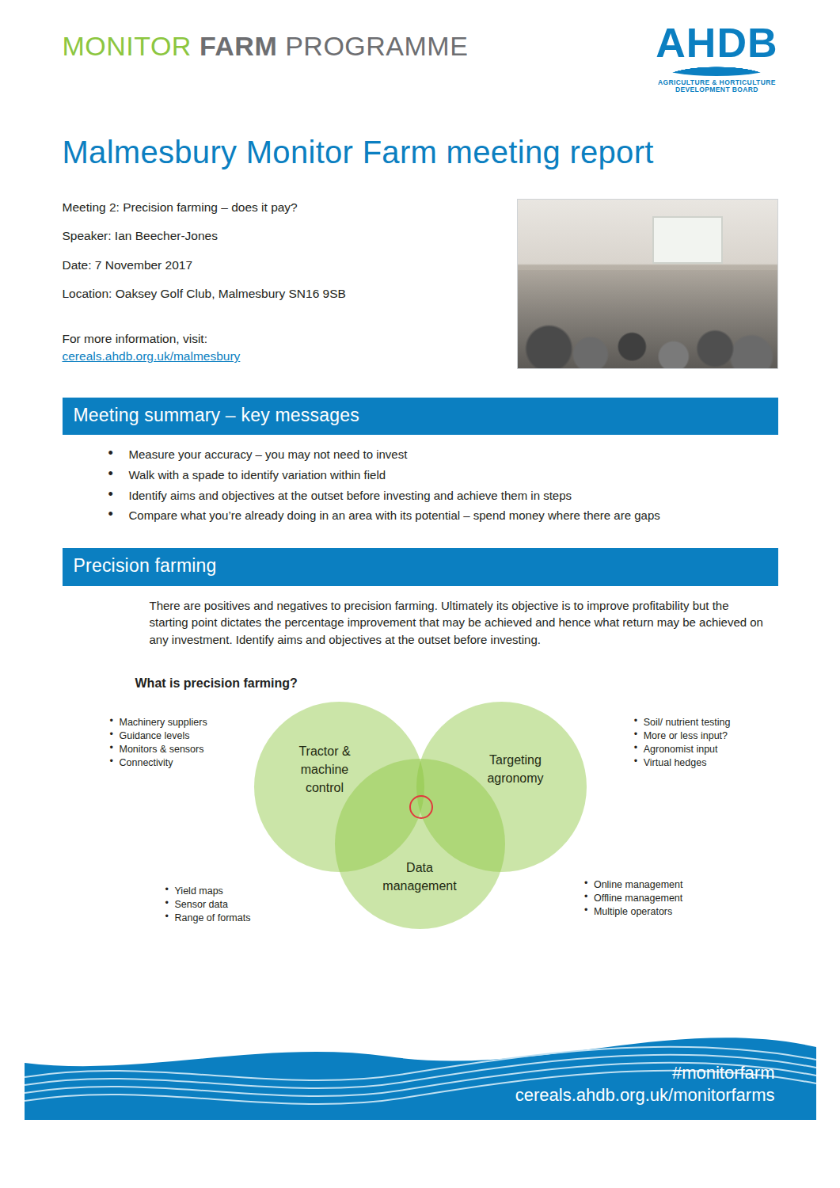MONITOR FARM PROGRAMME
AHDB
Agriculture & Horticulture
Development Board
Malmesbury Monitor Farm meeting report
Meeting 2: Precision farming – does it pay?
Speaker: Ian Beecher-Jones
Date: 7 November 2017
Location: Oaksey Golf Club, Malmesbury SN16 9SB
For more information, visit:
cereals.ahdb.org.uk/malmesbury
Meeting summary – key messages
Measure your accuracy – you may not need to invest
Walk with a spade to identify variation within field
Identify aims and objectives at the outset before investing and achieve them in steps
Compare what you’re already doing in an area with its potential – spend money where there are gaps
Precision farming
There are positives and negatives to precision farming. Ultimately its objective is to improve profitability but the starting point dictates the percentage improvement that may be achieved and hence what return may be achieved on any investment. Identify aims and objectives at the outset before investing.
What is precision farming?
Tractor &
machine
control
Targeting
agronomy
Data
management
Machinery suppliers
Guidance levels
Monitors & sensors
Connectivity
Soil/ nutrient testing
More or less input?
Agronomist input
Virtual hedges
Yield maps
Sensor data
Range of formats
Online management
Offline management
Multiple operators
#monitorfarm cereals.ahdb.org.uk/monitorfarms